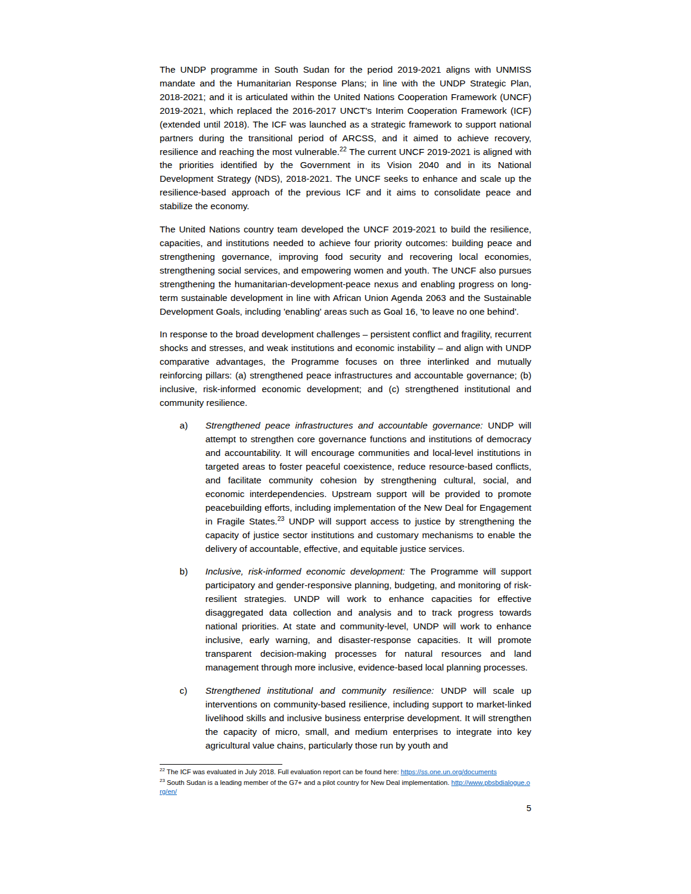The UNDP programme in South Sudan for the period 2019-2021 aligns with UNMISS mandate and the Humanitarian Response Plans; in line with the UNDP Strategic Plan, 2018-2021; and it is articulated within the United Nations Cooperation Framework (UNCF) 2019-2021, which replaced the 2016-2017 UNCT's Interim Cooperation Framework (ICF) (extended until 2018). The ICF was launched as a strategic framework to support national partners during the transitional period of ARCSS, and it aimed to achieve recovery, resilience and reaching the most vulnerable.22 The current UNCF 2019-2021 is aligned with the priorities identified by the Government in its Vision 2040 and in its National Development Strategy (NDS), 2018-2021. The UNCF seeks to enhance and scale up the resilience-based approach of the previous ICF and it aims to consolidate peace and stabilize the economy.
The United Nations country team developed the UNCF 2019-2021 to build the resilience, capacities, and institutions needed to achieve four priority outcomes: building peace and strengthening governance, improving food security and recovering local economies, strengthening social services, and empowering women and youth. The UNCF also pursues strengthening the humanitarian-development-peace nexus and enabling progress on long-term sustainable development in line with African Union Agenda 2063 and the Sustainable Development Goals, including 'enabling' areas such as Goal 16, 'to leave no one behind'.
In response to the broad development challenges – persistent conflict and fragility, recurrent shocks and stresses, and weak institutions and economic instability – and align with UNDP comparative advantages, the Programme focuses on three interlinked and mutually reinforcing pillars: (a) strengthened peace infrastructures and accountable governance; (b) inclusive, risk-informed economic development; and (c) strengthened institutional and community resilience.
Strengthened peace infrastructures and accountable governance: UNDP will attempt to strengthen core governance functions and institutions of democracy and accountability. It will encourage communities and local-level institutions in targeted areas to foster peaceful coexistence, reduce resource-based conflicts, and facilitate community cohesion by strengthening cultural, social, and economic interdependencies. Upstream support will be provided to promote peacebuilding efforts, including implementation of the New Deal for Engagement in Fragile States.23 UNDP will support access to justice by strengthening the capacity of justice sector institutions and customary mechanisms to enable the delivery of accountable, effective, and equitable justice services.
Inclusive, risk-informed economic development: The Programme will support participatory and gender-responsive planning, budgeting, and monitoring of risk-resilient strategies. UNDP will work to enhance capacities for effective disaggregated data collection and analysis and to track progress towards national priorities. At state and community-level, UNDP will work to enhance inclusive, early warning, and disaster-response capacities. It will promote transparent decision-making processes for natural resources and land management through more inclusive, evidence-based local planning processes.
Strengthened institutional and community resilience: UNDP will scale up interventions on community-based resilience, including support to market-linked livelihood skills and inclusive business enterprise development. It will strengthen the capacity of micro, small, and medium enterprises to integrate into key agricultural value chains, particularly those run by youth and
22 The ICF was evaluated in July 2018. Full evaluation report can be found here: https://ss.one.un.org/documents
23 South Sudan is a leading member of the G7+ and a pilot country for New Deal implementation. http://www.pbsbdialogue.org/en/
5